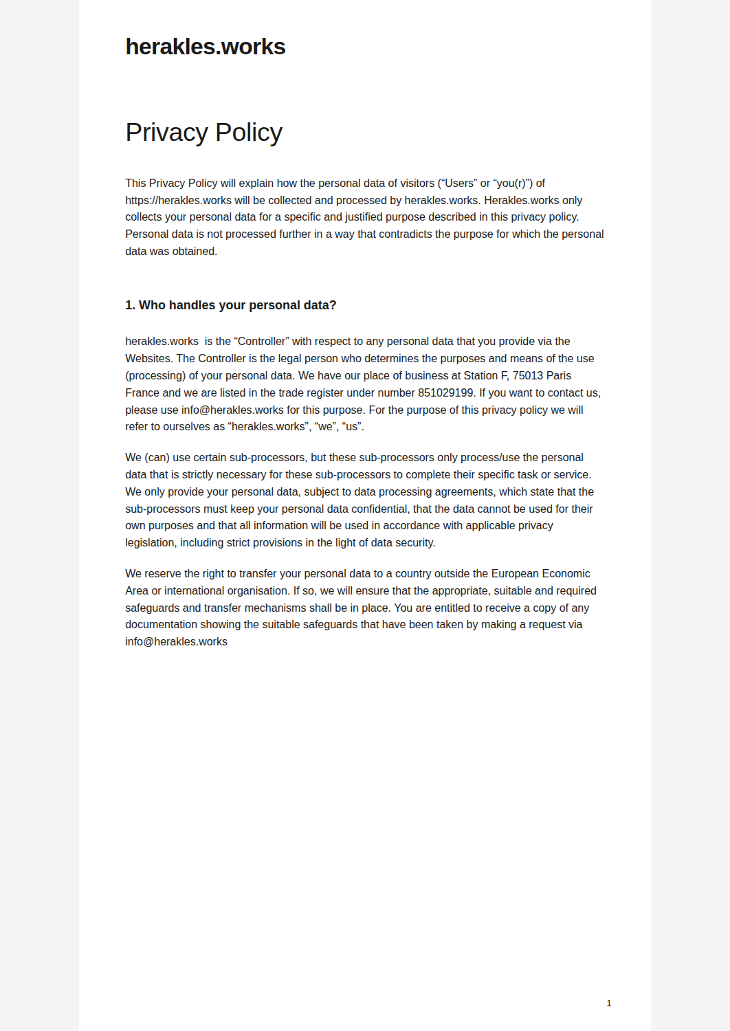herakles.works
Privacy Policy
This Privacy Policy will explain how the personal data of visitors (“Users” or “you(r)”) of https://herakles.works will be collected and processed by herakles.works. Herakles.works only collects your personal data for a specific and justified purpose described in this privacy policy. Personal data is not processed further in a way that contradicts the purpose for which the personal data was obtained.
1. Who handles your personal data?
herakles.works is the “Controller” with respect to any personal data that you provide via the Websites. The Controller is the legal person who determines the purposes and means of the use (processing) of your personal data. We have our place of business at Station F, 75013 Paris France and we are listed in the trade register under number 851029199. If you want to contact us, please use info@herakles.works for this purpose. For the purpose of this privacy policy we will refer to ourselves as “herakles.works”, “we”, “us”.
We (can) use certain sub-processors, but these sub-processors only process/use the personal data that is strictly necessary for these sub-processors to complete their specific task or service. We only provide your personal data, subject to data processing agreements, which state that the sub-processors must keep your personal data confidential, that the data cannot be used for their own purposes and that all information will be used in accordance with applicable privacy legislation, including strict provisions in the light of data security.
We reserve the right to transfer your personal data to a country outside the European Economic Area or international organisation. If so, we will ensure that the appropriate, suitable and required safeguards and transfer mechanisms shall be in place. You are entitled to receive a copy of any documentation showing the suitable safeguards that have been taken by making a request via info@herakles.works
1